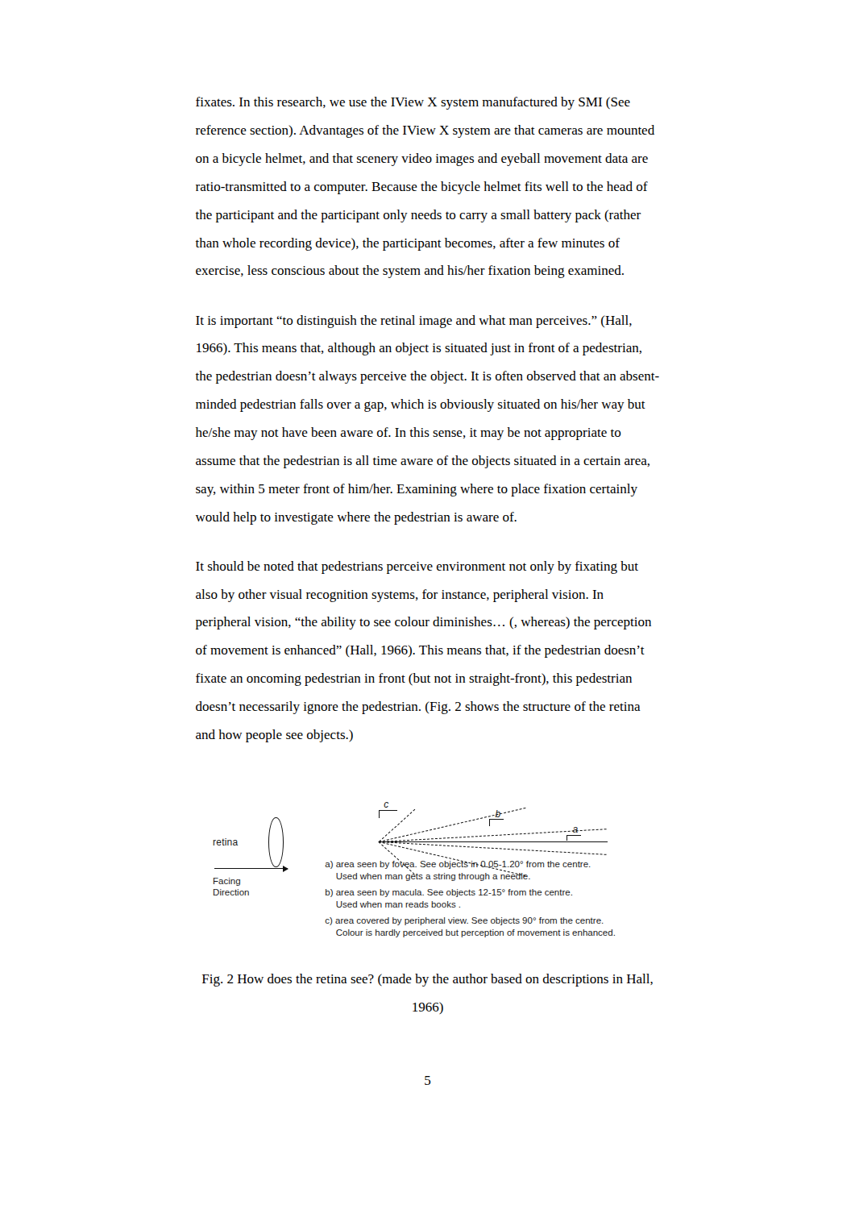fixates. In this research, we use the IView X system manufactured by SMI (See reference section). Advantages of the IView X system are that cameras are mounted on a bicycle helmet, and that scenery video images and eyeball movement data are ratio-transmitted to a computer. Because the bicycle helmet fits well to the head of the participant and the participant only needs to carry a small battery pack (rather than whole recording device), the participant becomes, after a few minutes of exercise, less conscious about the system and his/her fixation being examined.
It is important “to distinguish the retinal image and what man perceives.” (Hall, 1966). This means that, although an object is situated just in front of a pedestrian, the pedestrian doesn’t always perceive the object. It is often observed that an absent-minded pedestrian falls over a gap, which is obviously situated on his/her way but he/she may not have been aware of. In this sense, it may be not appropriate to assume that the pedestrian is all time aware of the objects situated in a certain area, say, within 5 meter front of him/her. Examining where to place fixation certainly would help to investigate where the pedestrian is aware of.
It should be noted that pedestrians perceive environment not only by fixating but also by other visual recognition systems, for instance, peripheral vision. In peripheral vision, “the ability to see colour diminishes… (, whereas) the perception of movement is enhanced” (Hall, 1966). This means that, if the pedestrian doesn’t fixate an oncoming pedestrian in front (but not in straight-front), this pedestrian doesn’t necessarily ignore the pedestrian. (Fig. 2 shows the structure of the retina and how people see objects.)
retina
c
b
a
Facing
Direction
a) area seen by fovea. See objects in 0.05-1.20° from the centre. Used when man gets a string through a needle.
b) area seen by macula. See objects 12-15° from the centre. Used when man reads books .
c) area covered by peripheral view. See objects 90° from the centre. Colour is hardly perceived but perception of movement is enhanced.
Fig. 2 How does the retina see? (made by the author based on descriptions in Hall, 1966)
5